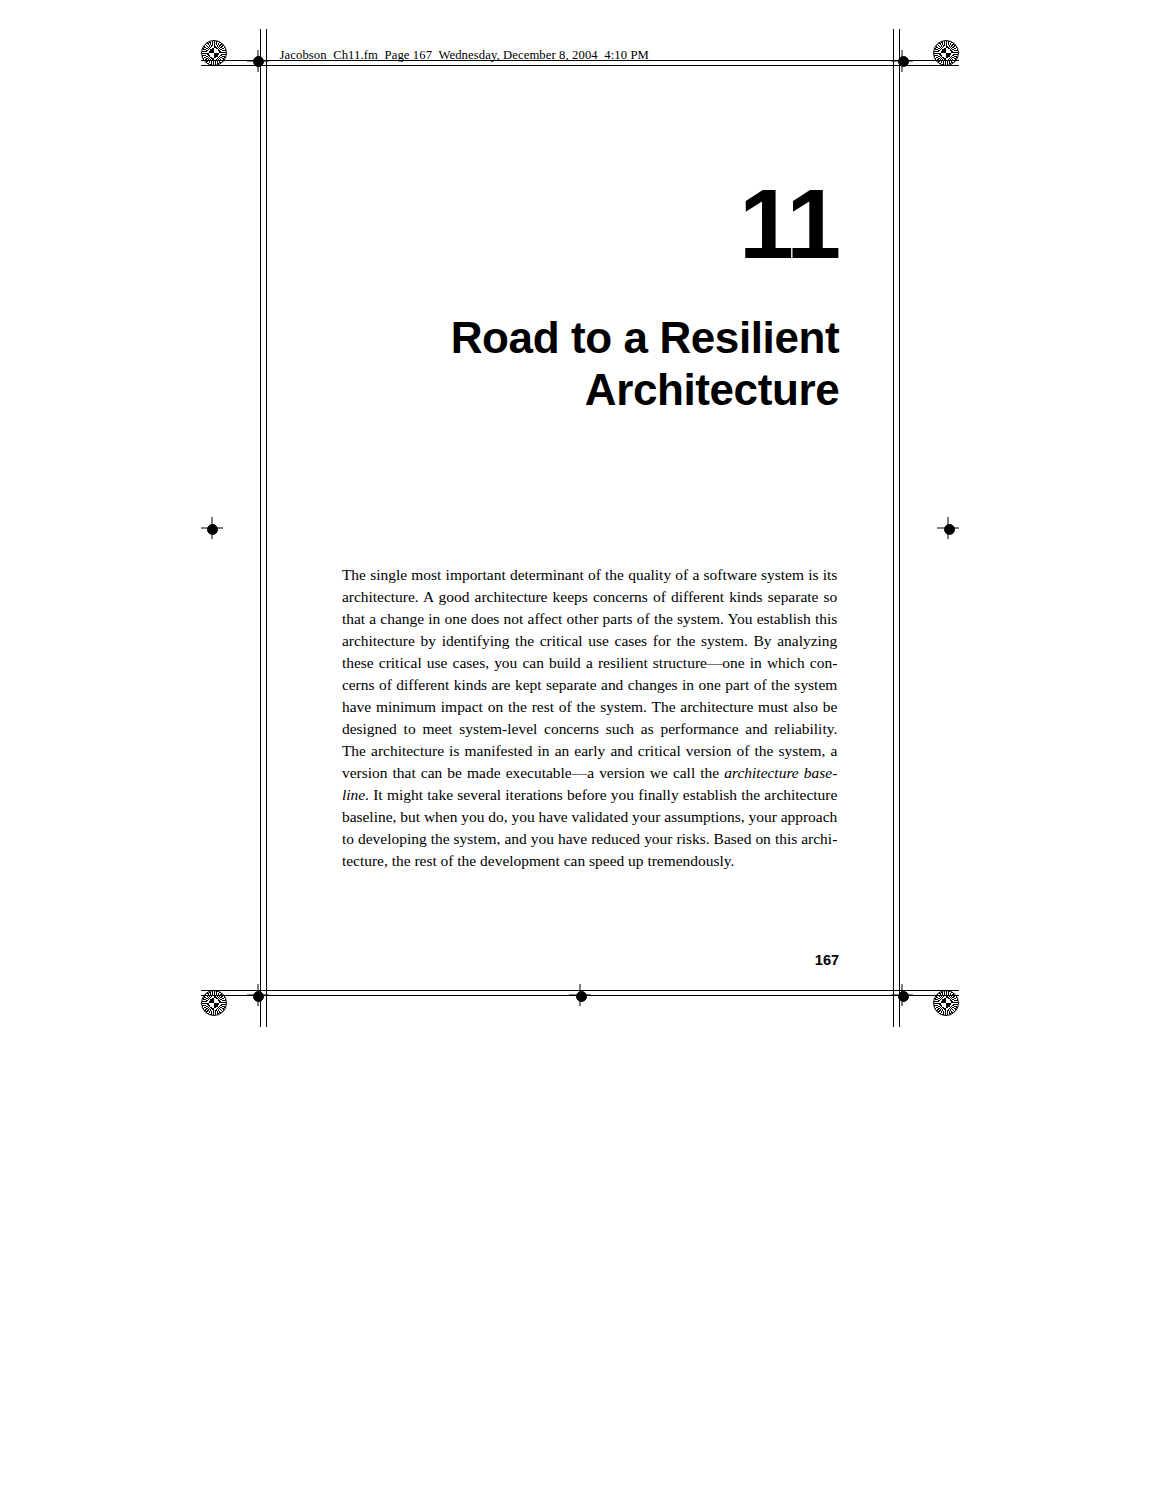Jacobson_Ch11.fm Page 167 Wednesday, December 8, 2004 4:10 PM
11
Road to a Resilient
Architecture
The single most important determinant of the quality of a software system is its architecture. A good architecture keeps concerns of different kinds separate so that a change in one does not affect other parts of the system. You establish this architecture by identifying the critical use cases for the system. By analyzing these critical use cases, you can build a resilient structure—one in which concerns of different kinds are kept separate and changes in one part of the system have minimum impact on the rest of the system. The architecture must also be designed to meet system-level concerns such as performance and reliability. The architecture is manifested in an early and critical version of the system, a version that can be made executable—a version we call the architecture baseline. It might take several iterations before you finally establish the architecture baseline, but when you do, you have validated your assumptions, your approach to developing the system, and you have reduced your risks. Based on this architecture, the rest of the development can speed up tremendously.
167